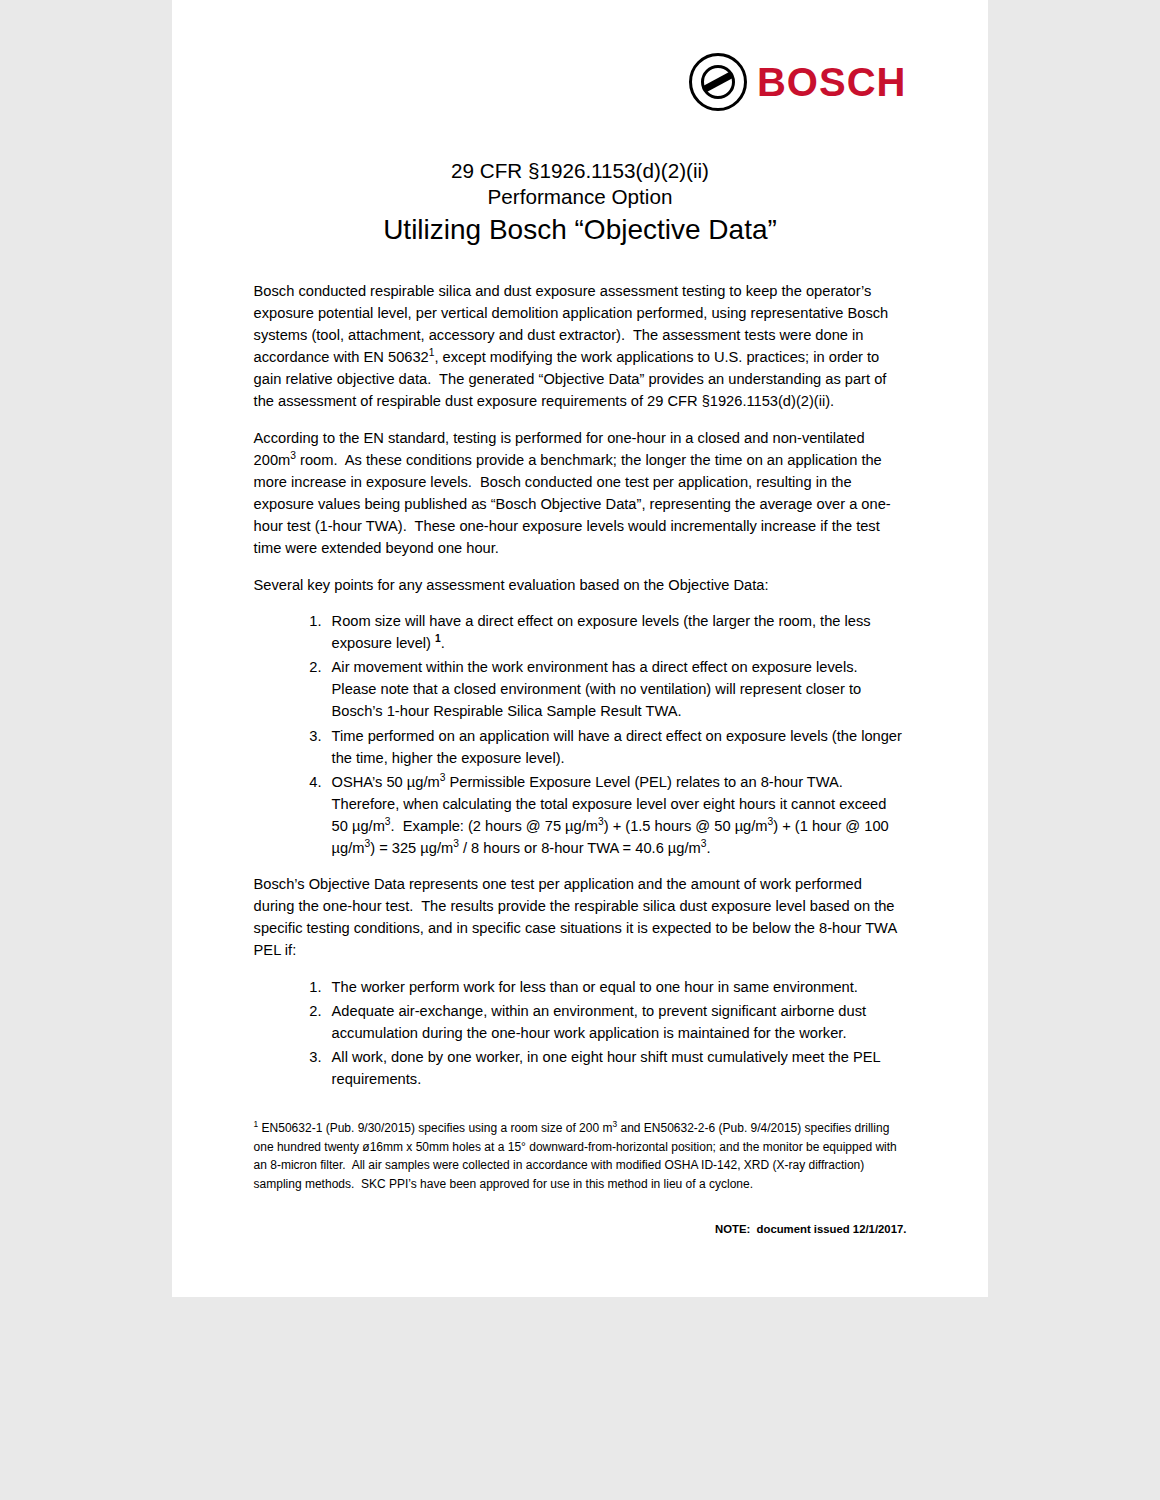BOSCH
29 CFR §1926.1153(d)(2)(ii)
Performance Option
Utilizing Bosch “Objective Data”
Bosch conducted respirable silica and dust exposure assessment testing to keep the operator’s exposure potential level, per vertical demolition application performed, using representative Bosch systems (tool, attachment, accessory and dust extractor). The assessment tests were done in accordance with EN 506321, except modifying the work applications to U.S. practices; in order to gain relative objective data. The generated “Objective Data” provides an understanding as part of the assessment of respirable dust exposure requirements of 29 CFR §1926.1153(d)(2)(ii).
According to the EN standard, testing is performed for one-hour in a closed and non-ventilated 200m3 room. As these conditions provide a benchmark; the longer the time on an application the more increase in exposure levels. Bosch conducted one test per application, resulting in the exposure values being published as “Bosch Objective Data”, representing the average over a one-hour test (1-hour TWA). These one-hour exposure levels would incrementally increase if the test time were extended beyond one hour.
Several key points for any assessment evaluation based on the Objective Data:
Room size will have a direct effect on exposure levels (the larger the room, the less exposure level) 1.
Air movement within the work environment has a direct effect on exposure levels. Please note that a closed environment (with no ventilation) will represent closer to Bosch’s 1-hour Respirable Silica Sample Result TWA.
Time performed on an application will have a direct effect on exposure levels (the longer the time, higher the exposure level).
OSHA’s 50 µg/m3 Permissible Exposure Level (PEL) relates to an 8-hour TWA. Therefore, when calculating the total exposure level over eight hours it cannot exceed 50 µg/m3. Example: (2 hours @ 75 µg/m3) + (1.5 hours @ 50 µg/m3) + (1 hour @ 100 µg/m3) = 325 µg/m3 / 8 hours or 8-hour TWA = 40.6 µg/m3.
Bosch’s Objective Data represents one test per application and the amount of work performed during the one-hour test. The results provide the respirable silica dust exposure level based on the specific testing conditions, and in specific case situations it is expected to be below the 8-hour TWA PEL if:
The worker perform work for less than or equal to one hour in same environment.
Adequate air-exchange, within an environment, to prevent significant airborne dust accumulation during the one-hour work application is maintained for the worker.
All work, done by one worker, in one eight hour shift must cumulatively meet the PEL requirements.
1 EN50632-1 (Pub. 9/30/2015) specifies using a room size of 200 m3 and EN50632-2-6 (Pub. 9/4/2015) specifies drilling one hundred twenty ø16mm x 50mm holes at a 15° downward-from-horizontal position; and the monitor be equipped with an 8-micron filter. All air samples were collected in accordance with modified OSHA ID-142, XRD (X-ray diffraction) sampling methods. SKC PPI’s have been approved for use in this method in lieu of a cyclone.
NOTE: document issued 12/1/2017.